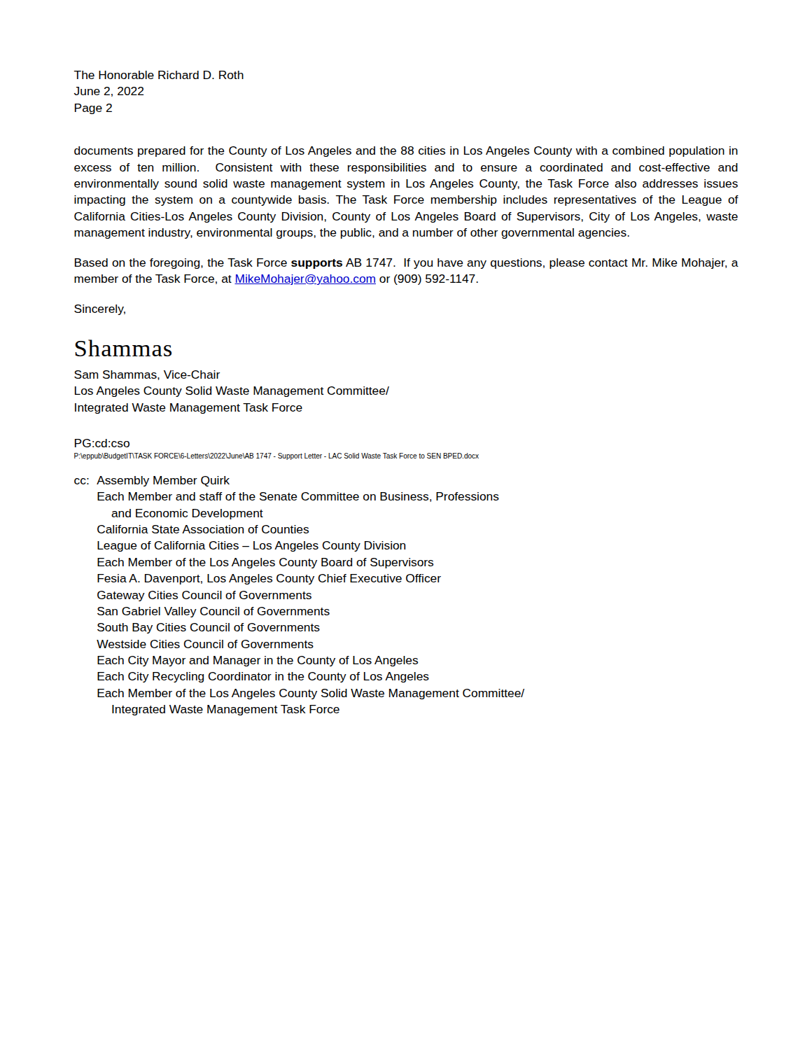The Honorable Richard D. Roth
June 2, 2022
Page 2
documents prepared for the County of Los Angeles and the 88 cities in Los Angeles County with a combined population in excess of ten million. Consistent with these responsibilities and to ensure a coordinated and cost-effective and environmentally sound solid waste management system in Los Angeles County, the Task Force also addresses issues impacting the system on a countywide basis. The Task Force membership includes representatives of the League of California Cities-Los Angeles County Division, County of Los Angeles Board of Supervisors, City of Los Angeles, waste management industry, environmental groups, the public, and a number of other governmental agencies.
Based on the foregoing, the Task Force supports AB 1747. If you have any questions, please contact Mr. Mike Mohajer, a member of the Task Force, at MikeMohajer@yahoo.com or (909) 592-1147.
Sincerely,
Shammas
Sam Shammas, Vice-Chair
Los Angeles County Solid Waste Management Committee/
Integrated Waste Management Task Force
PG:cd:cso
P:\eppub\BudgetIT\TASK FORCE\6-Letters\2022\June\AB 1747 - Support Letter - LAC Solid Waste Task Force to SEN BPED.docx
cc:
Assembly Member Quirk
Each Member and staff of the Senate Committee on Business, Professions
and Economic Development
California State Association of Counties
League of California Cities – Los Angeles County Division
Each Member of the Los Angeles County Board of Supervisors
Fesia A. Davenport, Los Angeles County Chief Executive Officer
Gateway Cities Council of Governments
San Gabriel Valley Council of Governments
South Bay Cities Council of Governments
Westside Cities Council of Governments
Each City Mayor and Manager in the County of Los Angeles
Each City Recycling Coordinator in the County of Los Angeles
Each Member of the Los Angeles County Solid Waste Management Committee/
Integrated Waste Management Task Force